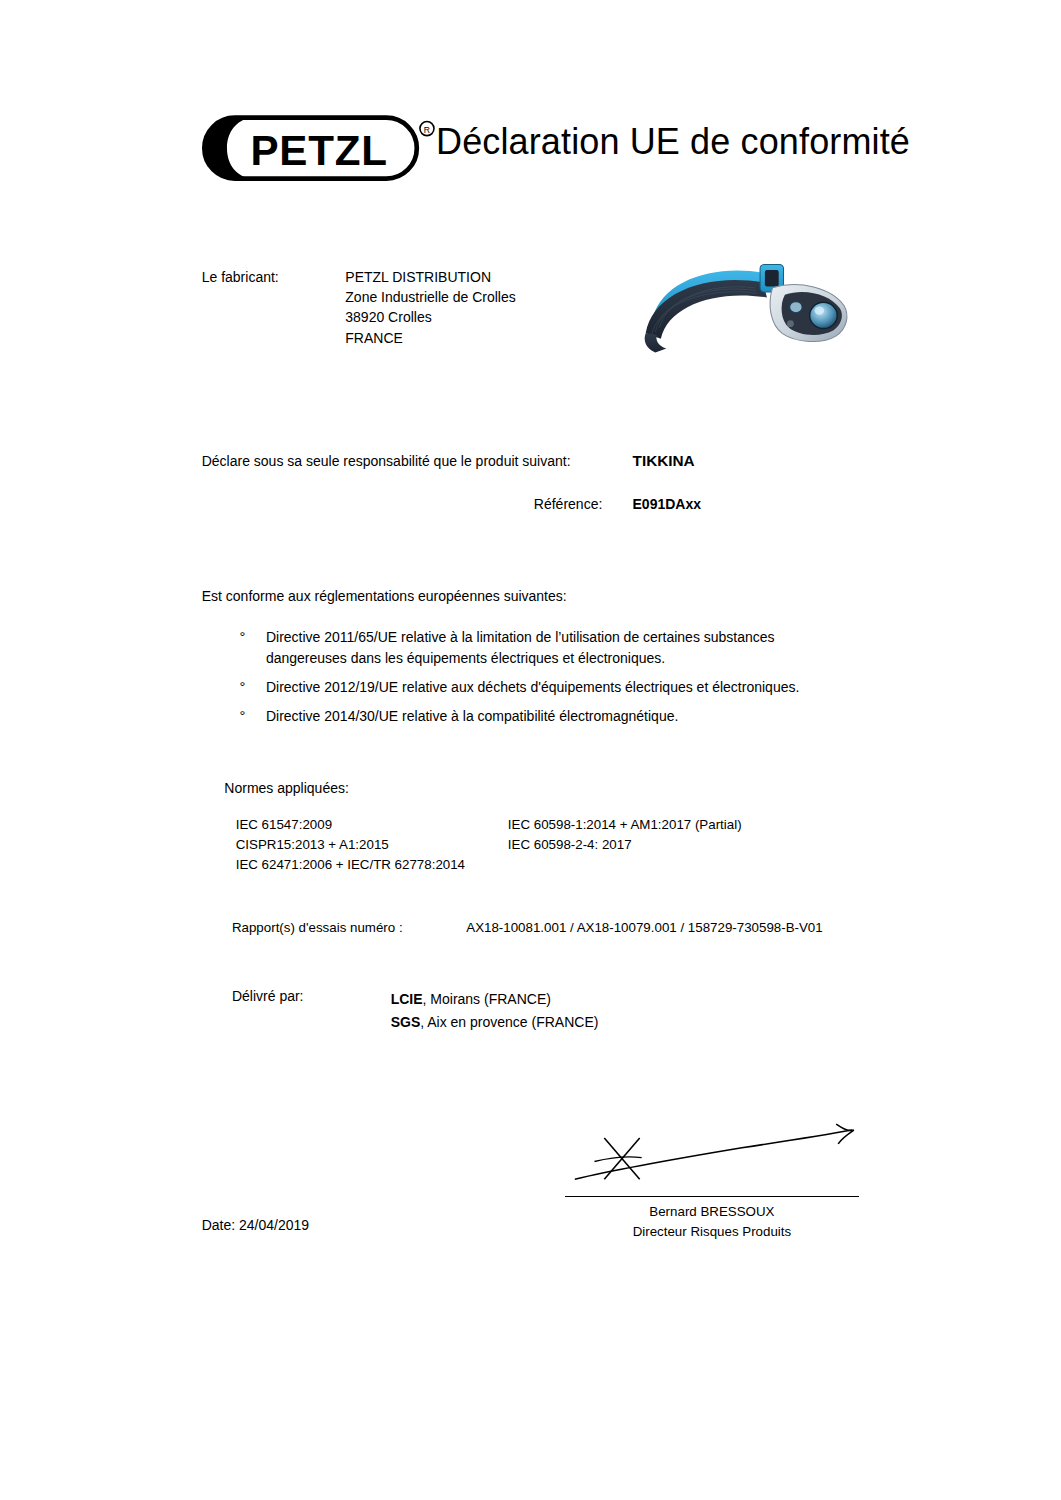PETZL R
Déclaration UE de conformité
Le fabricant:
PETZL DISTRIBUTION
Zone Industrielle de Crolles
38920 Crolles
FRANCE
PETZL
Déclare sous sa seule responsabilité que le produit suivant:
TIKKINA
Référence:
E091DAxx
Est conforme aux réglementations européennes suivantes:
Directive 2011/65/UE relative à la limitation de l’utilisation de certaines substances dangereuses dans les équipements électriques et électroniques.
Directive 2012/19/UE relative aux déchets d'équipements électriques et électroniques.
Directive 2014/30/UE relative à la compatibilité électromagnétique.
Normes appliquées:
IEC 61547:2009
CISPR15:2013 + A1:2015
IEC 62471:2006 + IEC/TR 62778:2014
IEC 60598-1:2014 + AM1:2017 (Partial)
IEC 60598-2-4: 2017
Rapport(s) d'essais numéro :
AX18-10081.001 / AX18-10079.001 / 158729-730598-B-V01
Délivré par:
LCIE, Moirans (FRANCE)
SGS, Aix en provence (FRANCE)
Date: 24/04/2019
Bernard BRESSOUX
Directeur Risques Produits